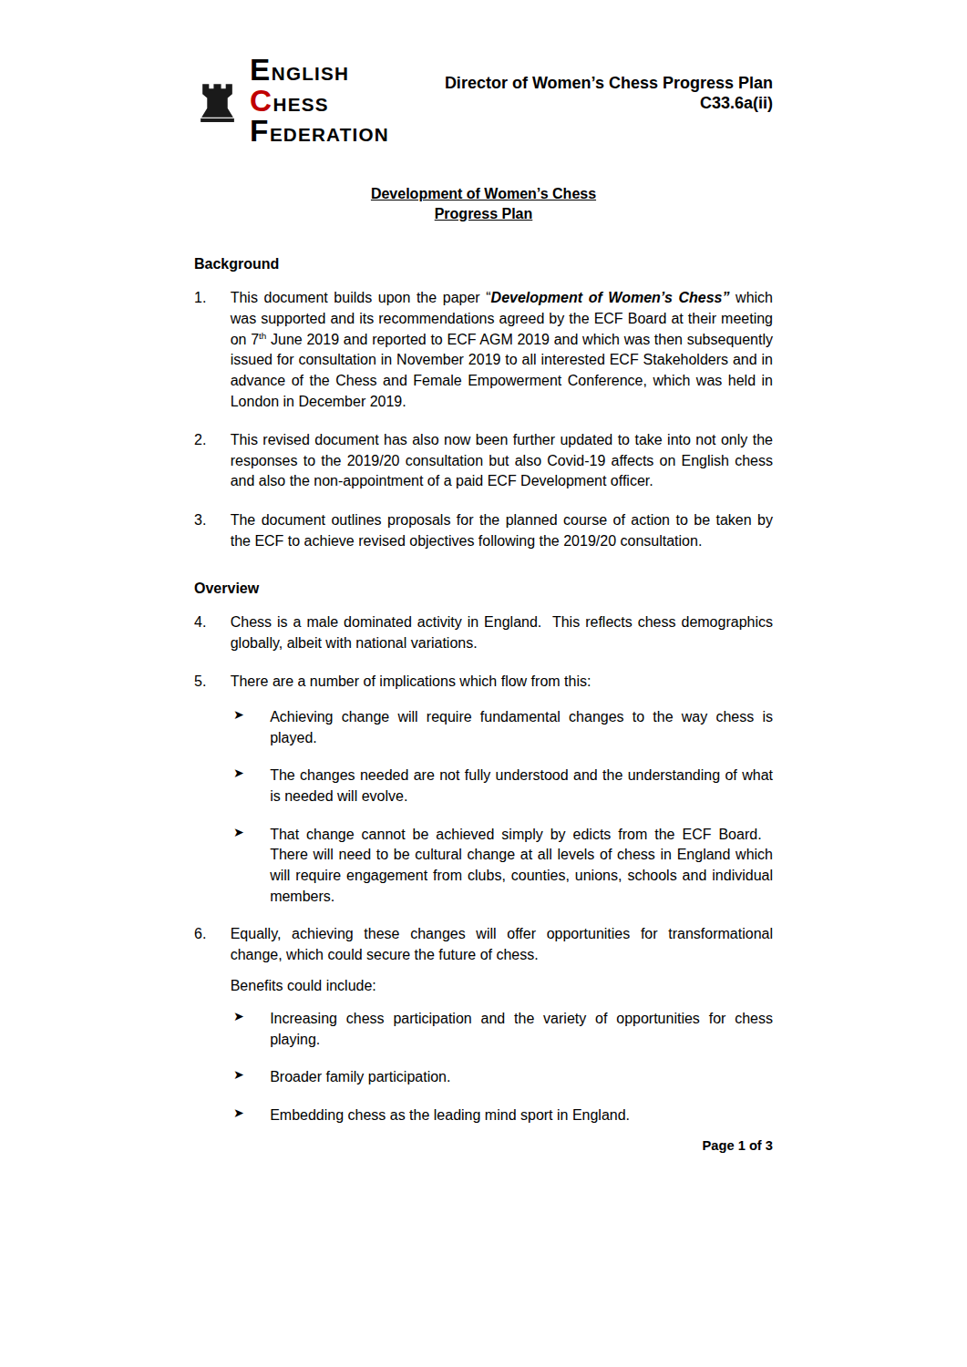| | E NGLISH |
| C HESS |
| F EDERATION |
Director of Women’s Chess Progress Plan C33.6a(ii)
Development of Women’s Chess Progress Plan
Background
This document builds upon the paper “Development of Women’s Chess” which was supported and its recommendations agreed by the ECF Board at their meeting on 7th June 2019 and reported to ECF AGM 2019 and which was then subsequently issued for consultation in November 2019 to all interested ECF Stakeholders and in advance of the Chess and Female Empowerment Conference, which was held in London in December 2019.
This revised document has also now been further updated to take into not only the responses to the 2019/20 consultation but also Covid-19 affects on English chess and also the non-appointment of a paid ECF Development officer.
The document outlines proposals for the planned course of action to be taken by the ECF to achieve revised objectives following the 2019/20 consultation.
Overview
Chess is a male dominated activity in England. This reflects chess demographics globally, albeit with national variations.
There are a number of implications which flow from this:
Achieving change will require fundamental changes to the way chess is played.
The changes needed are not fully understood and the understanding of what is needed will evolve.
That change cannot be achieved simply by edicts from the ECF Board. There will need to be cultural change at all levels of chess in England which will require engagement from clubs, counties, unions, schools and individual members.
Equally, achieving these changes will offer opportunities for transformational change, which could secure the future of chess.
Benefits could include:
Increasing chess participation and the variety of opportunities for chess playing.
Broader family participation.
Embedding chess as the leading mind sport in England.
Page 1 of 3